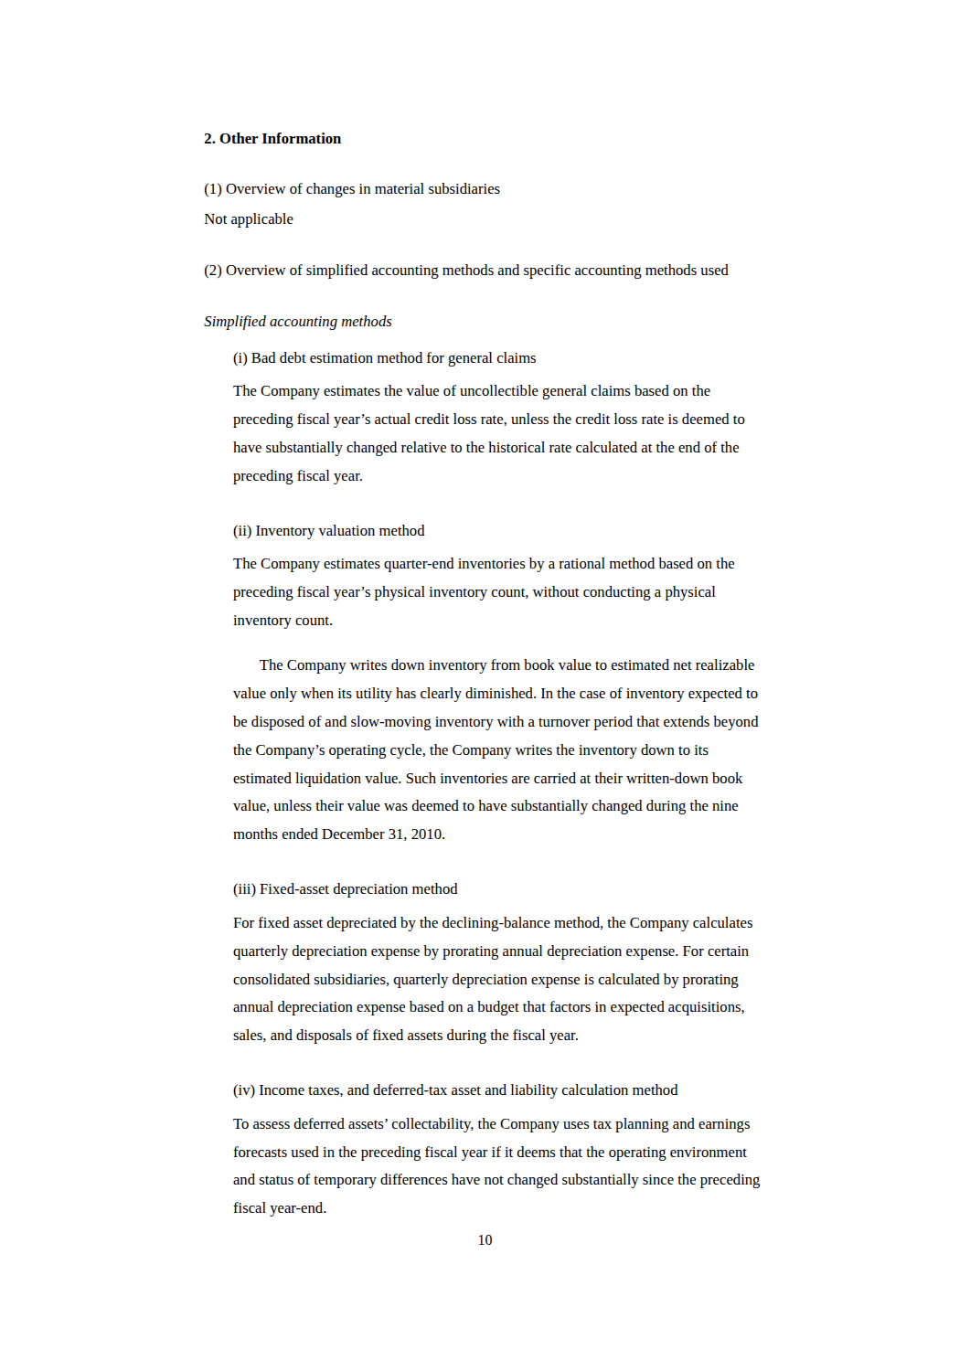2. Other Information
(1) Overview of changes in material subsidiaries
Not applicable
(2) Overview of simplified accounting methods and specific accounting methods used
Simplified accounting methods
(i) Bad debt estimation method for general claims
The Company estimates the value of uncollectible general claims based on the preceding fiscal year’s actual credit loss rate, unless the credit loss rate is deemed to have substantially changed relative to the historical rate calculated at the end of the preceding fiscal year.
(ii) Inventory valuation method
The Company estimates quarter-end inventories by a rational method based on the preceding fiscal year’s physical inventory count, without conducting a physical inventory count.
The Company writes down inventory from book value to estimated net realizable value only when its utility has clearly diminished. In the case of inventory expected to be disposed of and slow-moving inventory with a turnover period that extends beyond the Company’s operating cycle, the Company writes the inventory down to its estimated liquidation value. Such inventories are carried at their written-down book value, unless their value was deemed to have substantially changed during the nine months ended December 31, 2010.
(iii) Fixed-asset depreciation method
For fixed asset depreciated by the declining-balance method, the Company calculates quarterly depreciation expense by prorating annual depreciation expense. For certain consolidated subsidiaries, quarterly depreciation expense is calculated by prorating annual depreciation expense based on a budget that factors in expected acquisitions, sales, and disposals of fixed assets during the fiscal year.
(iv) Income taxes, and deferred-tax asset and liability calculation method
To assess deferred assets’ collectability, the Company uses tax planning and earnings forecasts used in the preceding fiscal year if it deems that the operating environment and status of temporary differences have not changed substantially since the preceding fiscal year-end.
10